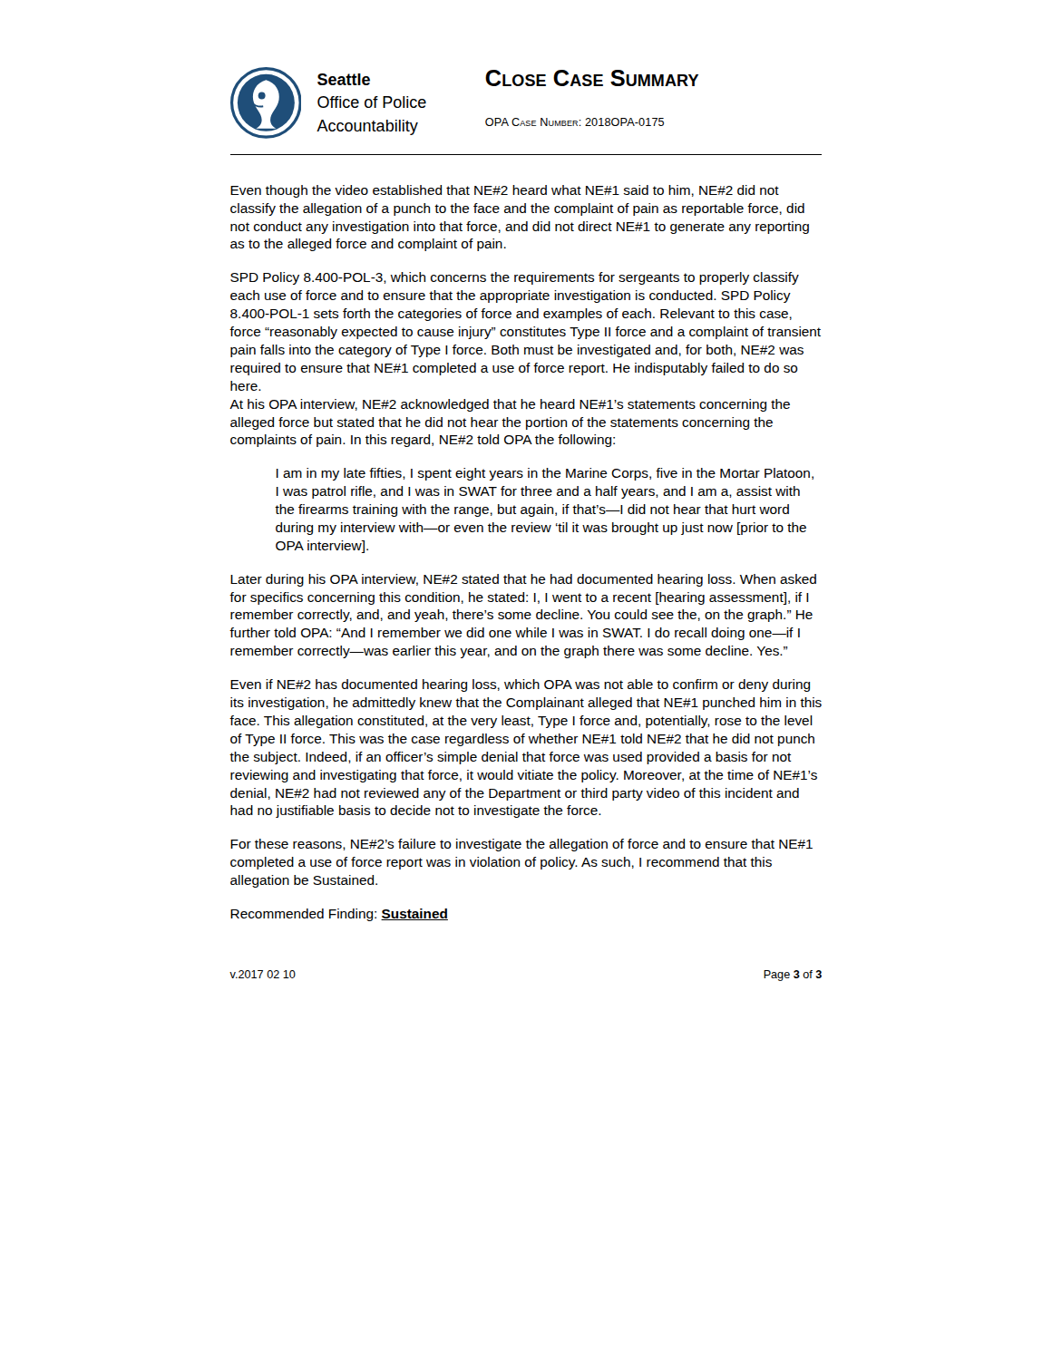Seattle
Office of Police
Accountability
Close Case Summary
OPA Case Number: 2018OPA-0175
Even though the video established that NE#2 heard what NE#1 said to him, NE#2 did not classify the allegation of a punch to the face and the complaint of pain as reportable force, did not conduct any investigation into that force, and did not direct NE#1 to generate any reporting as to the alleged force and complaint of pain.
SPD Policy 8.400-POL-3, which concerns the requirements for sergeants to properly classify each use of force and to ensure that the appropriate investigation is conducted. SPD Policy 8.400-POL-1 sets forth the categories of force and examples of each. Relevant to this case, force “reasonably expected to cause injury” constitutes Type II force and a complaint of transient pain falls into the category of Type I force. Both must be investigated and, for both, NE#2 was required to ensure that NE#1 completed a use of force report. He indisputably failed to do so here.
At his OPA interview, NE#2 acknowledged that he heard NE#1’s statements concerning the alleged force but stated that he did not hear the portion of the statements concerning the complaints of pain. In this regard, NE#2 told OPA the following:
I am in my late fifties, I spent eight years in the Marine Corps, five in the Mortar Platoon, I was patrol rifle, and I was in SWAT for three and a half years, and I am a, assist with the firearms training with the range, but again, if that’s—I did not hear that hurt word during my interview with—or even the review ‘til it was brought up just now [prior to the OPA interview].
Later during his OPA interview, NE#2 stated that he had documented hearing loss. When asked for specifics concerning this condition, he stated: I, I went to a recent [hearing assessment], if I remember correctly, and, and yeah, there’s some decline. You could see the, on the graph.” He further told OPA: “And I remember we did one while I was in SWAT. I do recall doing one—if I remember correctly—was earlier this year, and on the graph there was some decline. Yes.”
Even if NE#2 has documented hearing loss, which OPA was not able to confirm or deny during its investigation, he admittedly knew that the Complainant alleged that NE#1 punched him in this face. This allegation constituted, at the very least, Type I force and, potentially, rose to the level of Type II force. This was the case regardless of whether NE#1 told NE#2 that he did not punch the subject. Indeed, if an officer’s simple denial that force was used provided a basis for not reviewing and investigating that force, it would vitiate the policy. Moreover, at the time of NE#1’s denial, NE#2 had not reviewed any of the Department or third party video of this incident and had no justifiable basis to decide not to investigate the force.
For these reasons, NE#2’s failure to investigate the allegation of force and to ensure that NE#1 completed a use of force report was in violation of policy. As such, I recommend that this allegation be Sustained.
Recommended Finding: Sustained
v.2017 02 10
Page 3 of 3